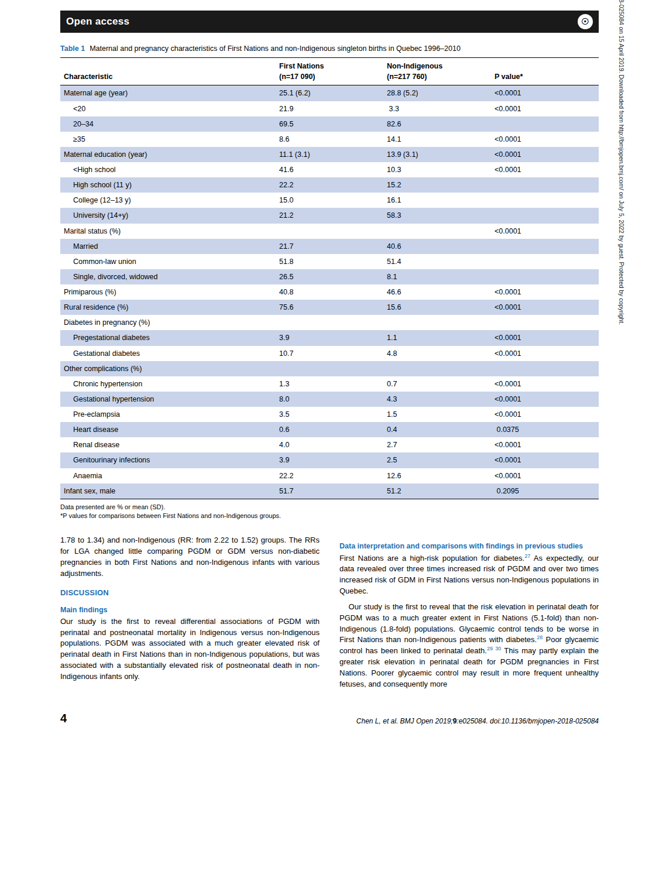Open access ☉
BMJ Open: first published as 10.1136/bmjopen-2018-025084 on 15 April 2019. Downloaded from http://bmjopen.bmj.com/ on July 5, 2022 by guest. Protected by copyright.
Table 1 Maternal and pregnancy characteristics of First Nations and non-Indigenous singleton births in Quebec 1996–2010
| Characteristic | First Nations (n=17 090) | Non-Indigenous (n=217 760) | P value* |
| --- | --- | --- | --- |
| Maternal age (year) | 25.1 (6.2) | 28.8 (5.2) | <0.0001 |
| <20 | 21.9 | 3.3 | <0.0001 |
| 20–34 | 69.5 | 82.6 | |
| ≥35 | 8.6 | 14.1 | <0.0001 |
| Maternal education (year) | 11.1 (3.1) | 13.9 (3.1) | <0.0001 |
| <High school | 41.6 | 10.3 | <0.0001 |
| High school (11 y) | 22.2 | 15.2 | |
| College (12–13 y) | 15.0 | 16.1 | |
| University (14+y) | 21.2 | 58.3 | |
| Marital status (%) | | | <0.0001 |
| Married | 21.7 | 40.6 | |
| Common-law union | 51.8 | 51.4 | |
| Single, divorced, widowed | 26.5 | 8.1 | |
| Primiparous (%) | 40.8 | 46.6 | <0.0001 |
| Rural residence (%) | 75.6 | 15.6 | <0.0001 |
| Diabetes in pregnancy (%) | | | |
| Pregestational diabetes | 3.9 | 1.1 | <0.0001 |
| Gestational diabetes | 10.7 | 4.8 | <0.0001 |
| Other complications (%) | | | |
| Chronic hypertension | 1.3 | 0.7 | <0.0001 |
| Gestational hypertension | 8.0 | 4.3 | <0.0001 |
| Pre-eclampsia | 3.5 | 1.5 | <0.0001 |
| Heart disease | 0.6 | 0.4 | 0.0375 |
| Renal disease | 4.0 | 2.7 | <0.0001 |
| Genitourinary infections | 3.9 | 2.5 | <0.0001 |
| Anaemia | 22.2 | 12.6 | <0.0001 |
| Infant sex, male | 51.7 | 51.2 | 0.2095 |
Data presented are % or mean (SD).
*P values for comparisons between First Nations and non-Indigenous groups.
1.78 to 1.34) and non-Indigenous (RR: from 2.22 to 1.52) groups. The RRs for LGA changed little comparing PGDM or GDM versus non-diabetic pregnancies in both First Nations and non-Indigenous infants with various adjustments.
Discussion
Main findings
Our study is the first to reveal differential associations of PGDM with perinatal and postneonatal mortality in Indigenous versus non-Indigenous populations. PGDM was associated with a much greater elevated risk of perinatal death in First Nations than in non-Indigenous populations, but was associated with a substantially elevated risk of postneonatal death in non-Indigenous infants only.
Data interpretation and comparisons with findings in previous studies
First Nations are a high-risk population for diabetes.27 As expectedly, our data revealed over three times increased risk of PGDM and over two times increased risk of GDM in First Nations versus non-Indigenous populations in Quebec.
Our study is the first to reveal that the risk elevation in perinatal death for PGDM was to a much greater extent in First Nations (5.1-fold) than non-Indigenous (1.8-fold) populations. Glycaemic control tends to be worse in First Nations than non-Indigenous patients with diabetes.28 Poor glycaemic control has been linked to perinatal death.29 30 This may partly explain the greater risk elevation in perinatal death for PGDM pregnancies in First Nations. Poorer glycaemic control may result in more frequent unhealthy fetuses, and consequently more
4
Chen L, et al. BMJ Open 2019;9:e025084. doi:10.1136/bmjopen-2018-025084